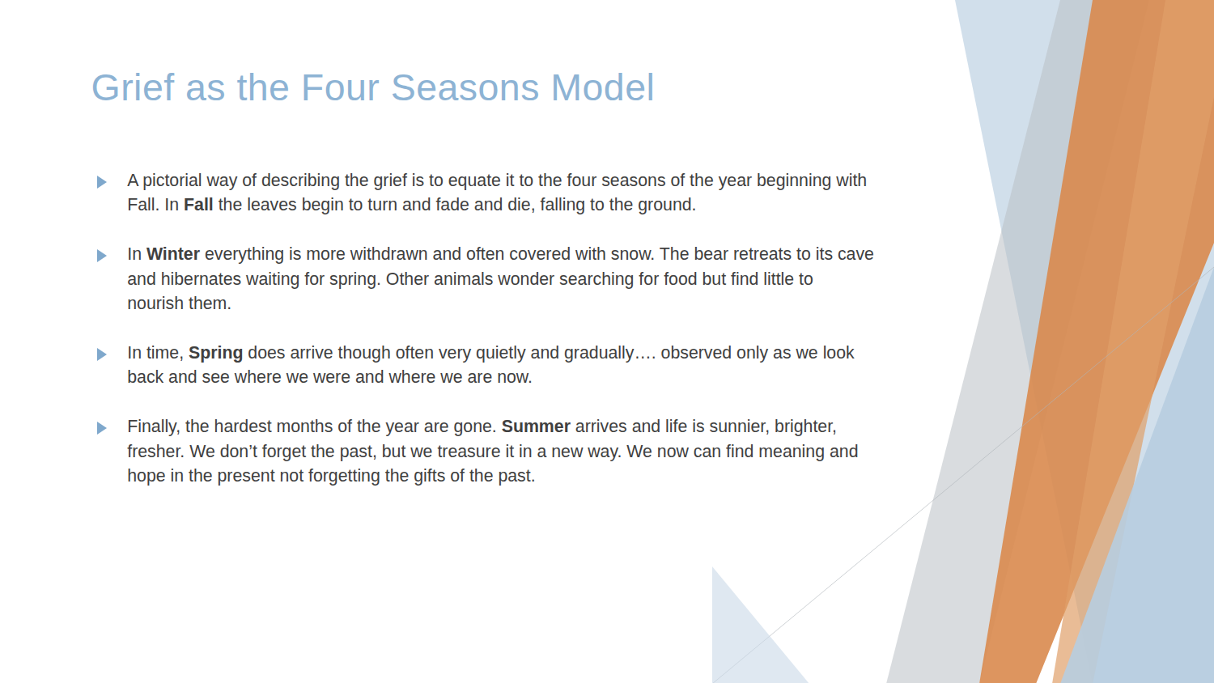Grief as the Four Seasons Model
A pictorial way of describing the grief is to equate it to the four seasons of the year beginning with Fall. In Fall the leaves begin to turn and fade and die, falling to the ground.
In Winter everything is more withdrawn and often covered with snow. The bear retreats to its cave and hibernates waiting for spring. Other animals wonder searching for food but find little to nourish them.
In time, Spring does arrive though often very quietly and gradually…. observed only as we look back and see where we were and where we are now.
Finally, the hardest months of the year are gone. Summer arrives and life is sunnier, brighter, fresher. We don’t forget the past, but we treasure it in a new way. We now can find meaning and hope in the present not forgetting the gifts of the past.